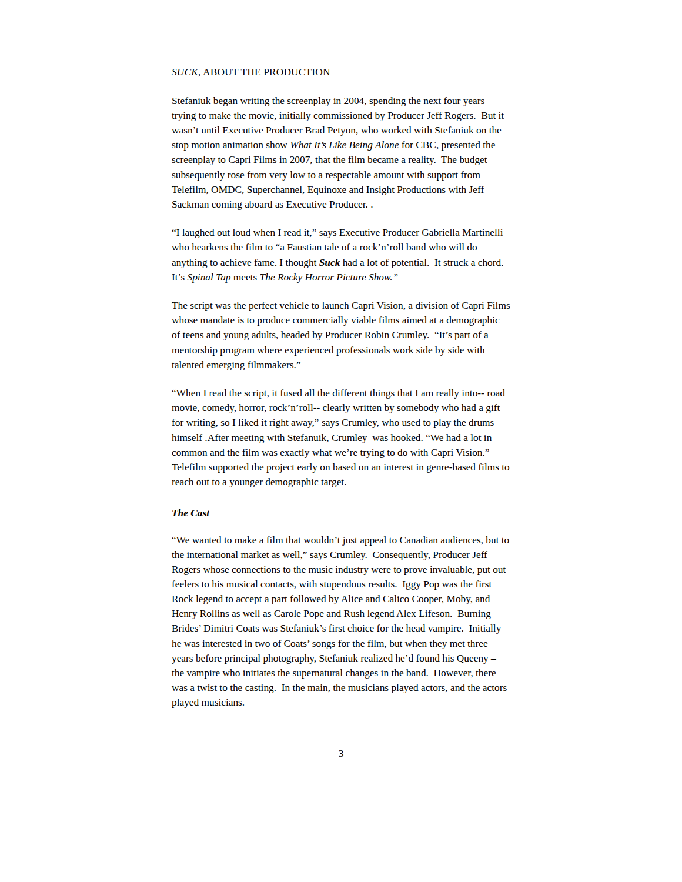SUCK, ABOUT THE PRODUCTION
Stefaniuk began writing the screenplay in 2004, spending the next four years trying to make the movie, initially commissioned by Producer Jeff Rogers. But it wasn’t until Executive Producer Brad Petyon, who worked with Stefaniuk on the stop motion animation show What It’s Like Being Alone for CBC, presented the screenplay to Capri Films in 2007, that the film became a reality. The budget subsequently rose from very low to a respectable amount with support from Telefilm, OMDC, Superchannel, Equinoxe and Insight Productions with Jeff Sackman coming aboard as Executive Producer. .
“I laughed out loud when I read it,” says Executive Producer Gabriella Martinelli who hearkens the film to “a Faustian tale of a rock’n’roll band who will do anything to achieve fame. I thought Suck had a lot of potential. It struck a chord. It’s Spinal Tap meets The Rocky Horror Picture Show.”
The script was the perfect vehicle to launch Capri Vision, a division of Capri Films whose mandate is to produce commercially viable films aimed at a demographic of teens and young adults, headed by Producer Robin Crumley. “It’s part of a mentorship program where experienced professionals work side by side with talented emerging filmmakers.”
“When I read the script, it fused all the different things that I am really into-- road movie, comedy, horror, rock’n’roll-- clearly written by somebody who had a gift for writing, so I liked it right away,” says Crumley, who used to play the drums himself .After meeting with Stefanuik, Crumley was hooked. “We had a lot in common and the film was exactly what we’re trying to do with Capri Vision.” Telefilm supported the project early on based on an interest in genre-based films to reach out to a younger demographic target.
The Cast
“We wanted to make a film that wouldn’t just appeal to Canadian audiences, but to the international market as well,” says Crumley. Consequently, Producer Jeff Rogers whose connections to the music industry were to prove invaluable, put out feelers to his musical contacts, with stupendous results. Iggy Pop was the first Rock legend to accept a part followed by Alice and Calico Cooper, Moby, and Henry Rollins as well as Carole Pope and Rush legend Alex Lifeson. Burning Brides’ Dimitri Coats was Stefaniuk’s first choice for the head vampire. Initially he was interested in two of Coats’ songs for the film, but when they met three years before principal photography, Stefaniuk realized he’d found his Queeny – the vampire who initiates the supernatural changes in the band. However, there was a twist to the casting. In the main, the musicians played actors, and the actors played musicians.
3